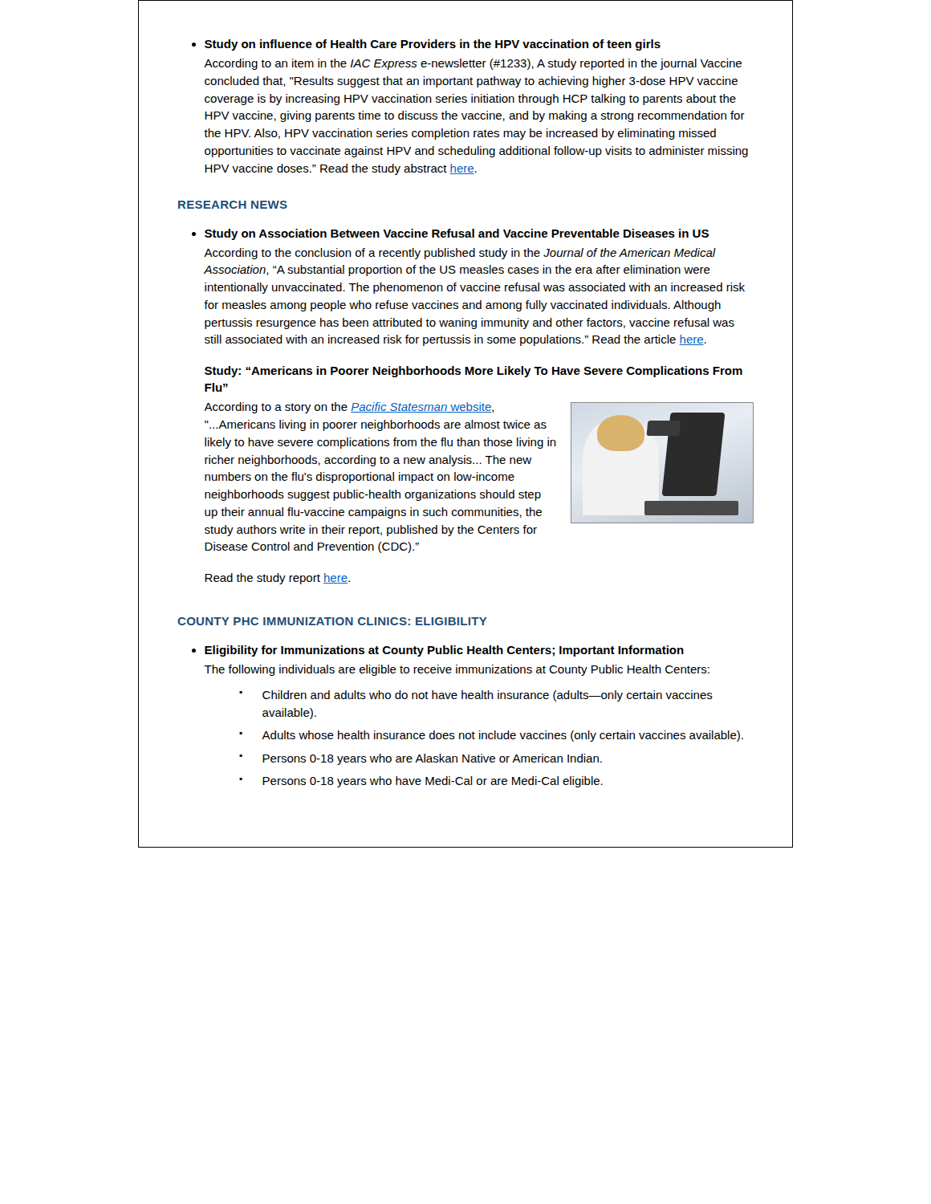Study on influence of Health Care Providers in the HPV vaccination of teen girls According to an item in the IAC Express e-newsletter (#1233), A study reported in the journal Vaccine concluded that, "Results suggest that an important pathway to achieving higher 3-dose HPV vaccine coverage is by increasing HPV vaccination series initiation through HCP talking to parents about the HPV vaccine, giving parents time to discuss the vaccine, and by making a strong recommendation for the HPV. Also, HPV vaccination series completion rates may be increased by eliminating missed opportunities to vaccinate against HPV and scheduling additional follow-up visits to administer missing HPV vaccine doses.” Read the study abstract here.
RESEARCH NEWS
Study on Association Between Vaccine Refusal and Vaccine Preventable Diseases in US According to the conclusion of a recently published study in the Journal of the American Medical Association, “A substantial proportion of the US measles cases in the era after elimination were intentionally unvaccinated. The phenomenon of vaccine refusal was associated with an increased risk for measles among people who refuse vaccines and among fully vaccinated individuals. Although pertussis resurgence has been attributed to waning immunity and other factors, vaccine refusal was still associated with an increased risk for pertussis in some populations.” Read the article here.
Study: “Americans in Poorer Neighborhoods More Likely To Have Severe Complications From Flu”
According to a story on the Pacific Statesman website, "...Americans living in poorer neighborhoods are almost twice as likely to have severe complications from the flu than those living in richer neighborhoods, according to a new analysis... The new numbers on the flu's disproportional impact on low-income neighborhoods suggest public-health organizations should step up their annual flu-vaccine campaigns in such communities, the study authors write in their report, published by the Centers for Disease Control and Prevention (CDC).”
Read the study report here.
COUNTY PHC IMMUNIZATION CLINICS: ELIGIBILITY
Eligibility for Immunizations at County Public Health Centers; Important Information The following individuals are eligible to receive immunizations at County Public Health Centers:
Children and adults who do not have health insurance (adults—only certain vaccines available).
Adults whose health insurance does not include vaccines (only certain vaccines available).
Persons 0-18 years who are Alaskan Native or American Indian.
Persons 0-18 years who have Medi-Cal or are Medi-Cal eligible.